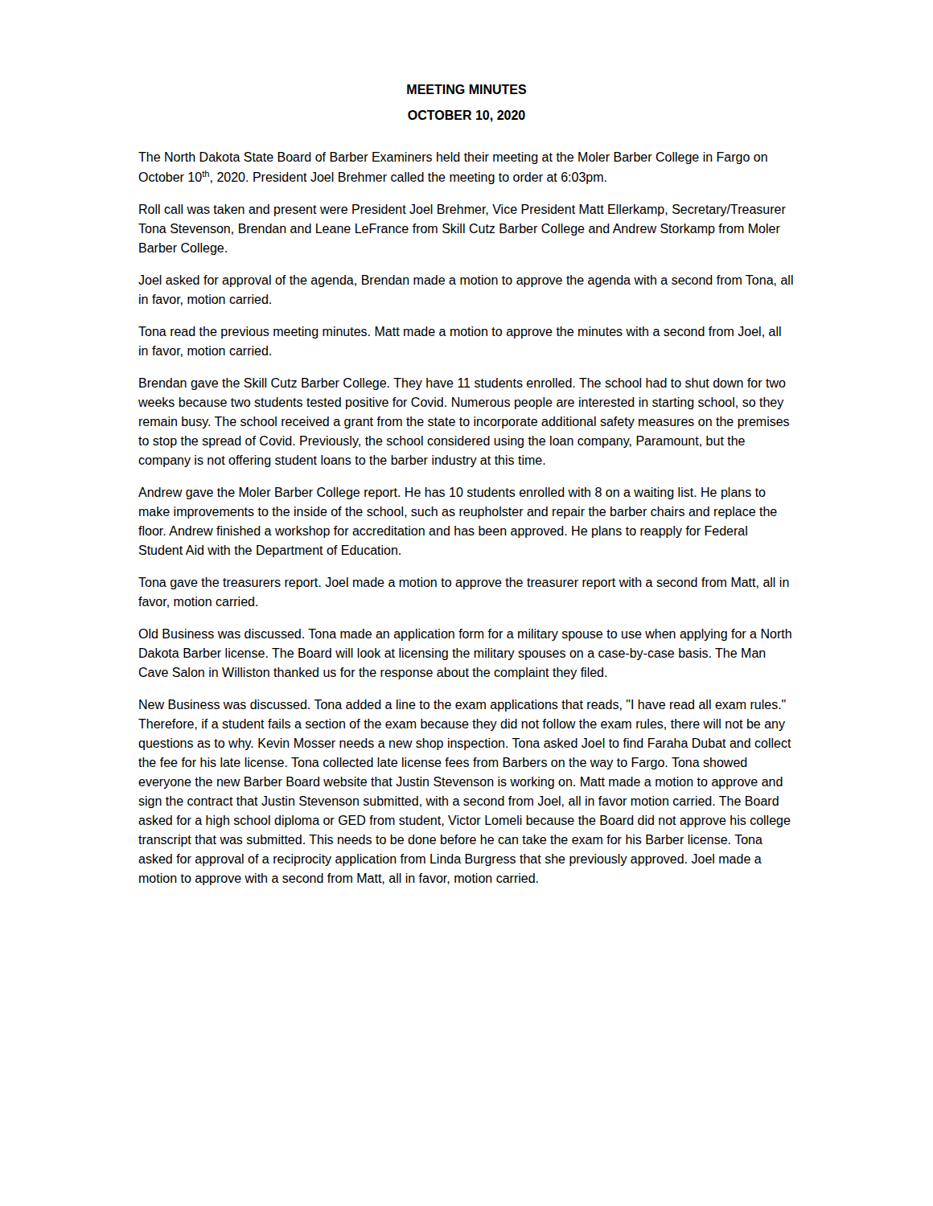MEETING MINUTES OCTOBER 10, 2020
The North Dakota State Board of Barber Examiners held their meeting at the Moler Barber College in Fargo on October 10th, 2020. President Joel Brehmer called the meeting to order at 6:03pm.
Roll call was taken and present were President Joel Brehmer, Vice President Matt Ellerkamp, Secretary/Treasurer Tona Stevenson, Brendan and Leane LeFrance from Skill Cutz Barber College and Andrew Storkamp from Moler Barber College.
Joel asked for approval of the agenda, Brendan made a motion to approve the agenda with a second from Tona, all in favor, motion carried.
Tona read the previous meeting minutes. Matt made a motion to approve the minutes with a second from Joel, all in favor, motion carried.
Brendan gave the Skill Cutz Barber College. They have 11 students enrolled. The school had to shut down for two weeks because two students tested positive for Covid. Numerous people are interested in starting school, so they remain busy. The school received a grant from the state to incorporate additional safety measures on the premises to stop the spread of Covid. Previously, the school considered using the loan company, Paramount, but the company is not offering student loans to the barber industry at this time.
Andrew gave the Moler Barber College report. He has 10 students enrolled with 8 on a waiting list. He plans to make improvements to the inside of the school, such as reupholster and repair the barber chairs and replace the floor. Andrew finished a workshop for accreditation and has been approved. He plans to reapply for Federal Student Aid with the Department of Education.
Tona gave the treasurers report. Joel made a motion to approve the treasurer report with a second from Matt, all in favor, motion carried.
Old Business was discussed. Tona made an application form for a military spouse to use when applying for a North Dakota Barber license. The Board will look at licensing the military spouses on a case-by-case basis. The Man Cave Salon in Williston thanked us for the response about the complaint they filed.
New Business was discussed. Tona added a line to the exam applications that reads, "I have read all exam rules." Therefore, if a student fails a section of the exam because they did not follow the exam rules, there will not be any questions as to why. Kevin Mosser needs a new shop inspection. Tona asked Joel to find Faraha Dubat and collect the fee for his late license. Tona collected late license fees from Barbers on the way to Fargo. Tona showed everyone the new Barber Board website that Justin Stevenson is working on. Matt made a motion to approve and sign the contract that Justin Stevenson submitted, with a second from Joel, all in favor motion carried. The Board asked for a high school diploma or GED from student, Victor Lomeli because the Board did not approve his college transcript that was submitted. This needs to be done before he can take the exam for his Barber license. Tona asked for approval of a reciprocity application from Linda Burgress that she previously approved. Joel made a motion to approve with a second from Matt, all in favor, motion carried.